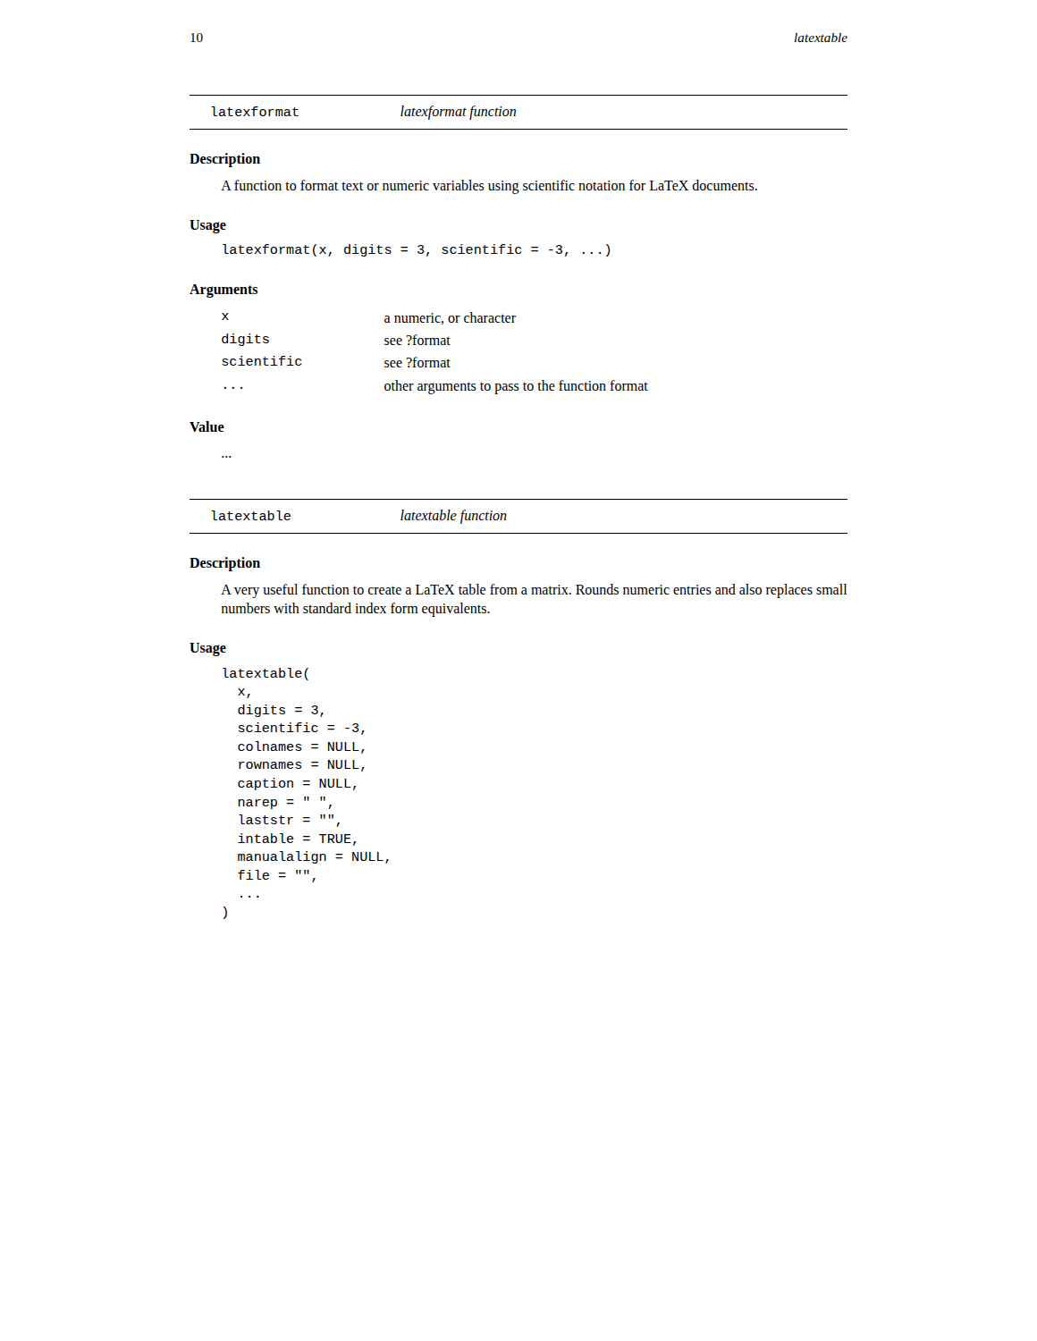10 latextable
latexformat latexformat function
Description
A function to format text or numeric variables using scientific notation for LaTeX documents.
Usage
latexformat(x, digits = 3, scientific = -3, ...)
Arguments
| x | a numeric, or character |
| digits | see ?format |
| scientific | see ?format |
| ... | other arguments to pass to the function format |
Value
...
latextable latextable function
Description
A very useful function to create a LaTeX table from a matrix. Rounds numeric entries and also replaces small numbers with standard index form equivalents.
Usage
latextable(
  x,
  digits = 3,
  scientific = -3,
  colnames = NULL,
  rownames = NULL,
  caption = NULL,
  narep = " ",
  laststr = "",
  intable = TRUE,
  manualalign = NULL,
  file = "",
  ...
)